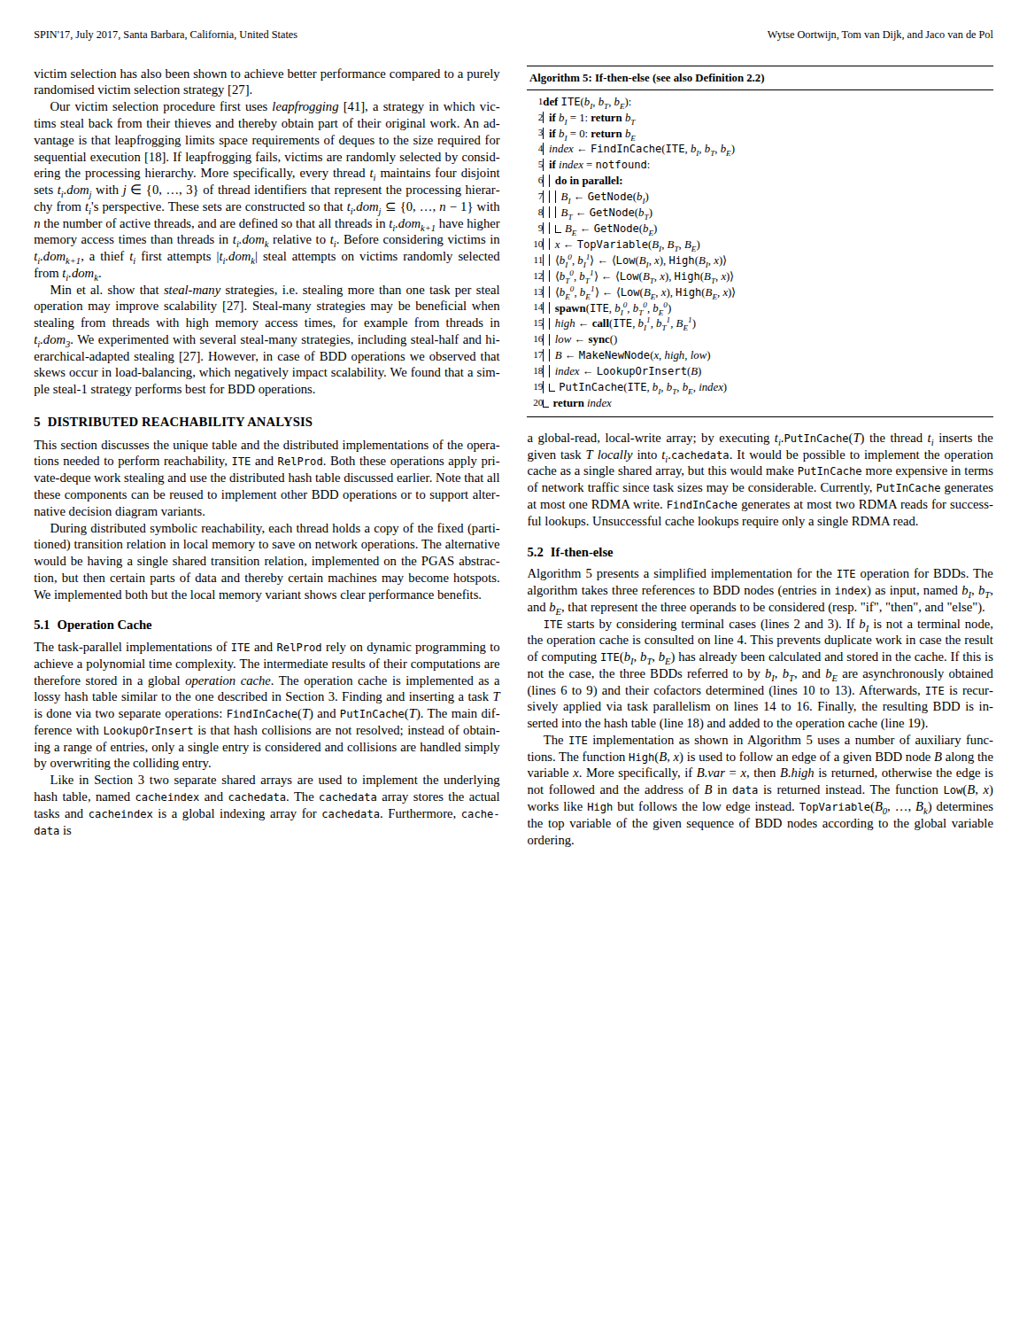SPIN'17, July 2017, Santa Barbara, California, United States
Wytse Oortwijn, Tom van Dijk, and Jaco van de Pol
victim selection has also been shown to achieve better performance compared to a purely randomised victim selection strategy [27].
Our victim selection procedure first uses leapfrogging [41], a strategy in which victims steal back from their thieves and thereby obtain part of their original work. An advantage is that leapfrogging limits space requirements of deques to the size required for sequential execution [18]. If leapfrogging fails, victims are randomly selected by considering the processing hierarchy. More specifically, every thread ti maintains four disjoint sets ti.domj with j ∈ {0, …, 3} of thread identifiers that represent the processing hierarchy from ti's perspective. These sets are constructed so that ti.domj ⊆ {0, …, n − 1} with n the number of active threads, and are defined so that all threads in ti.domk+1 have higher memory access times than threads in ti.domk relative to ti. Before considering victims in ti.domk+1, a thief ti first attempts |ti.domk| steal attempts on victims randomly selected from ti.domk.
Min et al. show that steal-many strategies, i.e. stealing more than one task per steal operation may improve scalability [27]. Steal-many strategies may be beneficial when stealing from threads with high memory access times, for example from threads in ti.dom3. We experimented with several steal-many strategies, including steal-half and hierarchical-adapted stealing [27]. However, in case of BDD operations we observed that skews occur in load-balancing, which negatively impact scalability. We found that a simple steal-1 strategy performs best for BDD operations.
5 DISTRIBUTED REACHABILITY ANALYSIS
This section discusses the unique table and the distributed implementations of the operations needed to perform reachability, ITE and RelProd. Both these operations apply private-deque work stealing and use the distributed hash table discussed earlier. Note that all these components can be reused to implement other BDD operations or to support alternative decision diagram variants.
During distributed symbolic reachability, each thread holds a copy of the fixed (partitioned) transition relation in local memory to save on network operations. The alternative would be having a single shared transition relation, implemented on the PGAS abstraction, but then certain parts of data and thereby certain machines may become hotspots. We implemented both but the local memory variant shows clear performance benefits.
5.1 Operation Cache
The task-parallel implementations of ITE and RelProd rely on dynamic programming to achieve a polynomial time complexity. The intermediate results of their computations are therefore stored in a global operation cache. The operation cache is implemented as a lossy hash table similar to the one described in Section 3. Finding and inserting a task T is done via two separate operations: FindInCache(T) and PutInCache(T). The main difference with LookupOrInsert is that hash collisions are not resolved; instead of obtaining a range of entries, only a single entry is considered and collisions are handled simply by overwriting the colliding entry.
Like in Section 3 two separate shared arrays are used to implement the underlying hash table, named cacheindex and cachedata. The cachedata array stores the actual tasks and cacheindex is a global indexing array for cachedata. Furthermore, cachedata is
Algorithm 5: If-then-else (see also Definition 2.2)
| 1 | def ITE ( b I , b T , b E ): |
| 2 | if b I = 1: return b T |
| 3 | if b I = 0: return b E |
| 4 | index ← FindInCache ( ITE , b I , b T , b E ) |
| 5 | if index = notfound : |
| 6 | do in parallel: |
| 7 | B I ← GetNode ( b I ) |
| 8 | B T ← GetNode ( b T ) |
| 9 | B E ← GetNode ( b E ) |
| 10 | x ← TopVariable ( B I , B T , B E ) |
| 11 | ⟨ b I 0 , b I 1 ⟩ ← ⟨ Low ( B I , x ), High ( B I , x )⟩ |
| 12 | ⟨ b T 0 , b T 1 ⟩ ← ⟨ Low ( B T , x ), High ( B T , x )⟩ |
| 13 | ⟨ b E 0 , b E 1 ⟩ ← ⟨ Low ( B E , x ), High ( B E , x )⟩ |
| 14 | spawn ( ITE , b I 0 , b T 0 , b E 0 ) |
| 15 | high ← call ( ITE , b I 1 , b T 1 , B E 1 ) |
| 16 | low ← sync () |
| 17 | B ← MakeNewNode ( x , high , low ) |
| 18 | index ← LookupOrInsert ( B ) |
| 19 | PutInCache ( ITE , b I , b T , b E , index ) |
| 20 | return index |
a global-read, local-write array; by executing ti.PutInCache(T) the thread ti inserts the given task T locally into ti.cachedata. It would be possible to implement the operation cache as a single shared array, but this would make PutInCache more expensive in terms of network traffic since task sizes may be considerable. Currently, PutInCache generates at most one RDMA write. FindInCache generates at most two RDMA reads for successful lookups. Unsuccessful cache lookups require only a single RDMA read.
5.2 If-then-else
Algorithm 5 presents a simplified implementation for the ITE operation for BDDs. The algorithm takes three references to BDD nodes (entries in index) as input, named bI, bT, and bE, that represent the three operands to be considered (resp. "if", "then", and "else").
ITE starts by considering terminal cases (lines 2 and 3). If bI is not a terminal node, the operation cache is consulted on line 4. This prevents duplicate work in case the result of computing ITE(bI, bT, bE) has already been calculated and stored in the cache. If this is not the case, the three BDDs referred to by bI, bT, and bE are asynchronously obtained (lines 6 to 9) and their cofactors determined (lines 10 to 13). Afterwards, ITE is recursively applied via task parallelism on lines 14 to 16. Finally, the resulting BDD is inserted into the hash table (line 18) and added to the operation cache (line 19).
The ITE implementation as shown in Algorithm 5 uses a number of auxiliary functions. The function High(B, x) is used to follow an edge of a given BDD node B along the variable x. More specifically, if B.var = x, then B.high is returned, otherwise the edge is not followed and the address of B in data is returned instead. The function Low(B, x) works like High but follows the low edge instead. TopVariable(B0, …, Bk) determines the top variable of the given sequence of BDD nodes according to the global variable ordering.